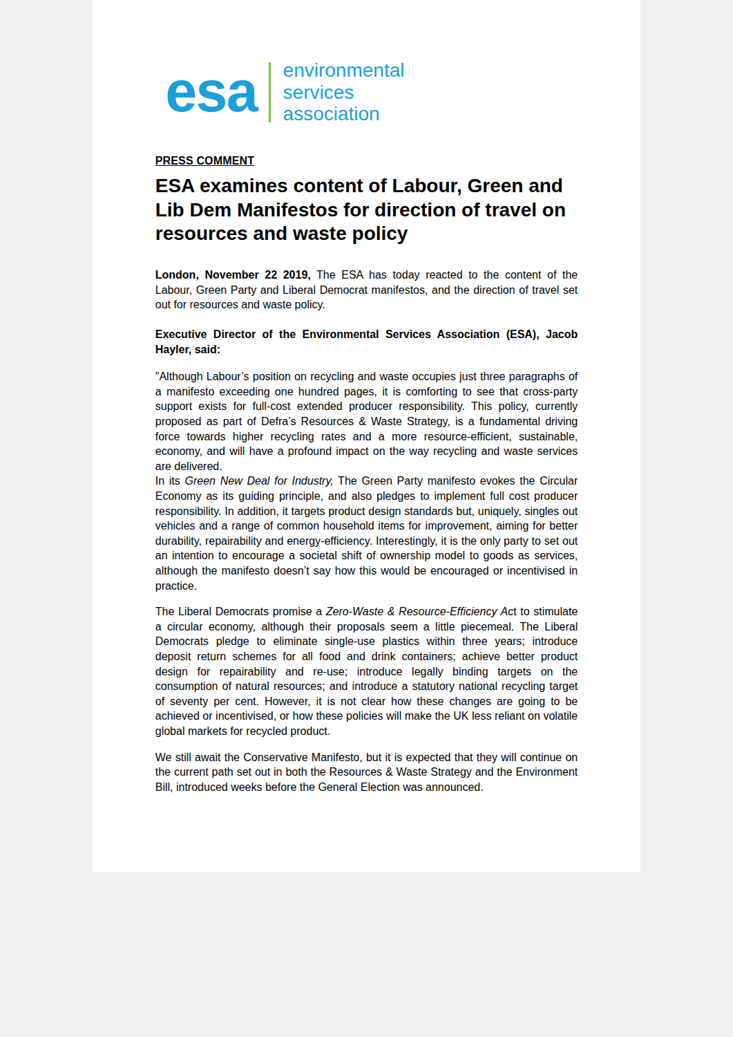esa
environmental
services
association
PRESS COMMENT
ESA examines content of Labour, Green and Lib Dem Manifestos for direction of travel on resources and waste policy
London, November 22 2019, The ESA has today reacted to the content of the Labour, Green Party and Liberal Democrat manifestos, and the direction of travel set out for resources and waste policy.
Executive Director of the Environmental Services Association (ESA), Jacob Hayler, said:
"Although Labour’s position on recycling and waste occupies just three paragraphs of a manifesto exceeding one hundred pages, it is comforting to see that cross-party support exists for full-cost extended producer responsibility. This policy, currently proposed as part of Defra’s Resources & Waste Strategy, is a fundamental driving force towards higher recycling rates and a more resource-efficient, sustainable, economy, and will have a profound impact on the way recycling and waste services are delivered.
In its Green New Deal for Industry, The Green Party manifesto evokes the Circular Economy as its guiding principle, and also pledges to implement full cost producer responsibility. In addition, it targets product design standards but, uniquely, singles out vehicles and a range of common household items for improvement, aiming for better durability, repairability and energy-efficiency. Interestingly, it is the only party to set out an intention to encourage a societal shift of ownership model to goods as services, although the manifesto doesn’t say how this would be encouraged or incentivised in practice.
The Liberal Democrats promise a Zero-Waste & Resource-Efficiency Act to stimulate a circular economy, although their proposals seem a little piecemeal. The Liberal Democrats pledge to eliminate single-use plastics within three years; introduce deposit return schemes for all food and drink containers; achieve better product design for repairability and re-use; introduce legally binding targets on the consumption of natural resources; and introduce a statutory national recycling target of seventy per cent. However, it is not clear how these changes are going to be achieved or incentivised, or how these policies will make the UK less reliant on volatile global markets for recycled product.
We still await the Conservative Manifesto, but it is expected that they will continue on the current path set out in both the Resources & Waste Strategy and the Environment Bill, introduced weeks before the General Election was announced.